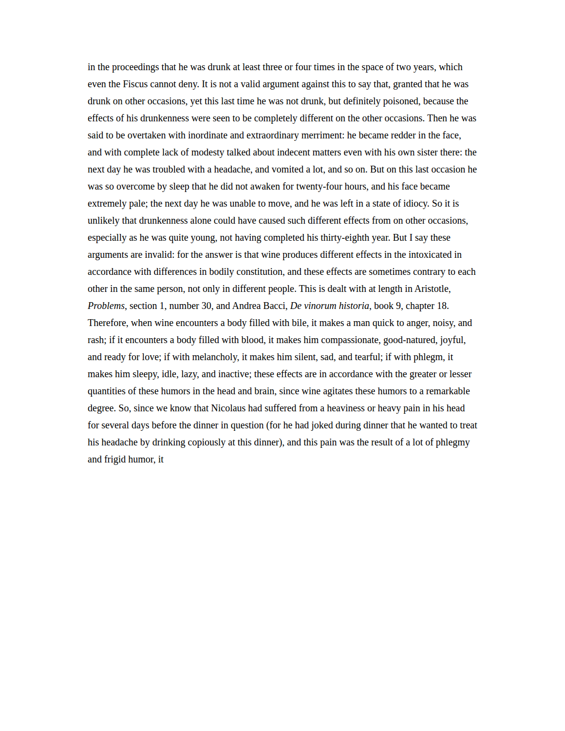in the proceedings that he was drunk at least three or four times in the space of two years, which even the Fiscus cannot deny. It is not a valid argument against this to say that, granted that he was drunk on other occasions, yet this last time he was not drunk, but definitely poisoned, because the effects of his drunkenness were seen to be completely different on the other occasions. Then he was said to be overtaken with inordinate and extraordinary merriment: he became redder in the face, and with complete lack of modesty talked about indecent matters even with his own sister there: the next day he was troubled with a headache, and vomited a lot, and so on. But on this last occasion he was so overcome by sleep that he did not awaken for twenty-four hours, and his face became extremely pale; the next day he was unable to move, and he was left in a state of idiocy. So it is unlikely that drunkenness alone could have caused such different effects from on other occasions, especially as he was quite young, not having completed his thirty-eighth year. But I say these arguments are invalid: for the answer is that wine produces different effects in the intoxicated in accordance with differences in bodily constitution, and these effects are sometimes contrary to each other in the same person, not only in different people. This is dealt with at length in Aristotle, Problems, section 1, number 30, and Andrea Bacci, De vinorum historia, book 9, chapter 18. Therefore, when wine encounters a body filled with bile, it makes a man quick to anger, noisy, and rash; if it encounters a body filled with blood, it makes him compassionate, good-natured, joyful, and ready for love; if with melancholy, it makes him silent, sad, and tearful; if with phlegm, it makes him sleepy, idle, lazy, and inactive; these effects are in accordance with the greater or lesser quantities of these humors in the head and brain, since wine agitates these humors to a remarkable degree. So, since we know that Nicolaus had suffered from a heaviness or heavy pain in his head for several days before the dinner in question (for he had joked during dinner that he wanted to treat his headache by drinking copiously at this dinner), and this pain was the result of a lot of phlegmy and frigid humor, it